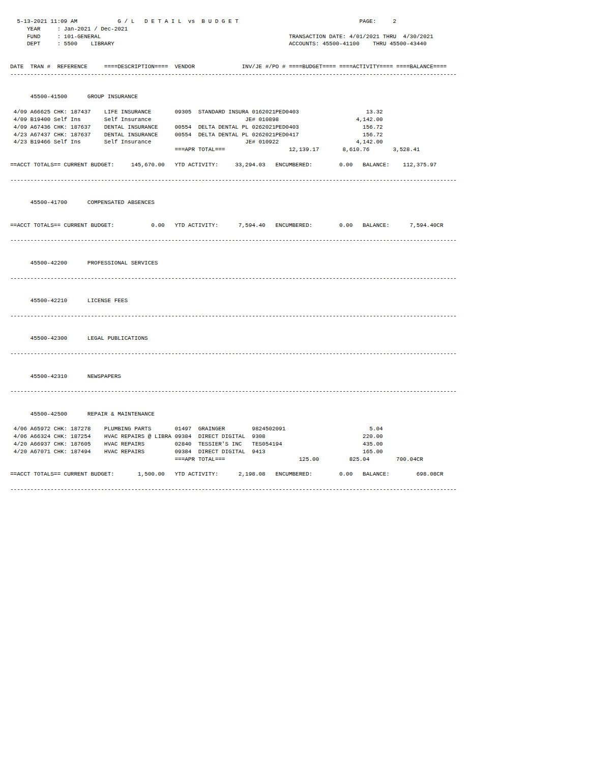5-13-2021 11:09 AM G / L D E T A I L vs B U D G E T PAGE: 2 YEAR : Jan-2021 / Dec-2021 FUND : 101-GENERAL TRANSACTION DATE: 4/01/2021 THRU 4/30/2021 DEPT : 5500 LIBRARY ACCOUNTS: 45500-41100 THRU 45500-43440 DATE TRAN # REFERENCE ====DESCRIPTION==== VENDOR INV/JE #/PO # ====BUDGET==== ====ACTIVITY==== ====BALANCE==== ------------------------------------------------------------------------------------------------------------------------------------- 45500-41500 GROUP INSURANCE 4/09 A66625 CHK: 187437 LIFE INSURANCE 09305 STANDARD INSURA 0162021PED0403 13.32 4/09 B19400 Self Ins Self Insurance JE# 010898 4,142.00 4/09 A67436 CHK: 187637 DENTAL INSURANCE 00554 DELTA DENTAL PL 0262021PED0403 156.72 4/23 A67437 CHK: 187637 DENTAL INSURANCE 00554 DELTA DENTAL PL 0262021PED0417 156.72 4/23 B19466 Self Ins Self Insurance JE# 010922 4,142.00 ===APR TOTAL=== 12,139.17 8,610.76 3,528.41 ==ACCT TOTALS== CURRENT BUDGET: 145,670.00 YTD ACTIVITY: 33,294.03 ENCUMBERED: 0.00 BALANCE: 112,375.97 ------------------------------------------------------------------------------------------------------------------------------------- 45500-41700 COMPENSATED ABSENCES ==ACCT TOTALS== CURRENT BUDGET: 0.00 YTD ACTIVITY: 7,594.40 ENCUMBERED: 0.00 BALANCE: 7,594.40CR ------------------------------------------------------------------------------------------------------------------------------------- 45500-42200 PROFESSIONAL SERVICES ------------------------------------------------------------------------------------------------------------------------------------- 45500-42210 LICENSE FEES ------------------------------------------------------------------------------------------------------------------------------------- 45500-42300 LEGAL PUBLICATIONS ------------------------------------------------------------------------------------------------------------------------------------- 45500-42310 NEWSPAPERS ------------------------------------------------------------------------------------------------------------------------------------- 45500-42500 REPAIR & MAINTENANCE 4/06 A65972 CHK: 187278 PLUMBING PARTS 01497 GRAINGER 9824502091 5.04 4/06 A66324 CHK: 187254 HVAC REPAIRS @ LIBRA 09384 DIRECT DIGITAL 9308 220.00 4/20 A66937 CHK: 187605 HVAC REPAIRS 02840 TESSIER'S INC TES054194 435.00 4/20 A67071 CHK: 187494 HVAC REPAIRS 09384 DIRECT DIGITAL 9413 165.00 ===APR TOTAL=== 125.00 825.04 700.04CR ==ACCT TOTALS== CURRENT BUDGET: 1,500.00 YTD ACTIVITY: 2,198.08 ENCUMBERED: 0.00 BALANCE: 698.08CR -------------------------------------------------------------------------------------------------------------------------------------